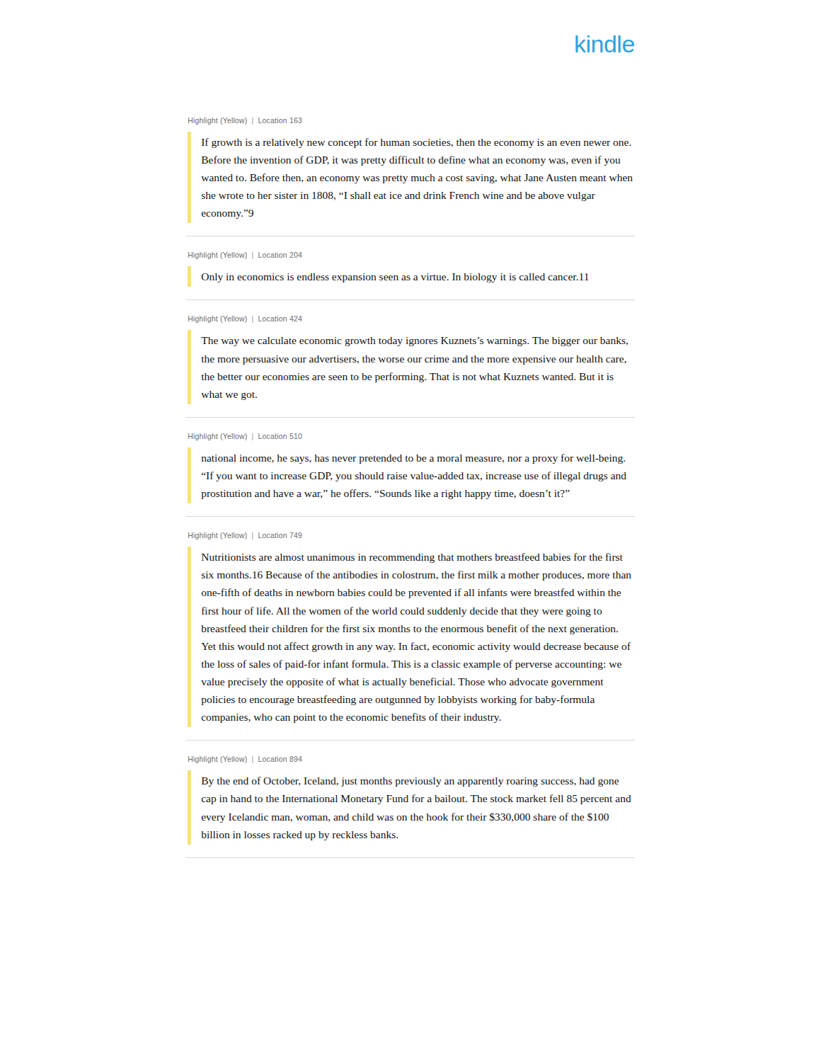kindle
Highlight (Yellow)|Location 163
If growth is a relatively new concept for human societies, then the economy is an even newer one. Before the invention of GDP, it was pretty difficult to define what an economy was, even if you wanted to. Before then, an economy was pretty much a cost saving, what Jane Austen meant when she wrote to her sister in 1808, “I shall eat ice and drink French wine and be above vulgar economy.”9
Highlight (Yellow)|Location 204
Only in economics is endless expansion seen as a virtue. In biology it is called cancer.11
Highlight (Yellow)|Location 424
The way we calculate economic growth today ignores Kuznets’s warnings. The bigger our banks, the more persuasive our advertisers, the worse our crime and the more expensive our health care, the better our economies are seen to be performing. That is not what Kuznets wanted. But it is what we got.
Highlight (Yellow)|Location 510
national income, he says, has never pretended to be a moral measure, nor a proxy for well-being. “If you want to increase GDP, you should raise value-added tax, increase use of illegal drugs and prostitution and have a war,” he offers. “Sounds like a right happy time, doesn’t it?”
Highlight (Yellow)|Location 749
Nutritionists are almost unanimous in recommending that mothers breastfeed babies for the first six months.16 Because of the antibodies in colostrum, the first milk a mother produces, more than one-fifth of deaths in newborn babies could be prevented if all infants were breastfed within the first hour of life. All the women of the world could suddenly decide that they were going to breastfeed their children for the first six months to the enormous benefit of the next generation. Yet this would not affect growth in any way. In fact, economic activity would decrease because of the loss of sales of paid-for infant formula. This is a classic example of perverse accounting: we value precisely the opposite of what is actually beneficial. Those who advocate government policies to encourage breastfeeding are outgunned by lobbyists working for baby-formula companies, who can point to the economic benefits of their industry.
Highlight (Yellow)|Location 894
By the end of October, Iceland, just months previously an apparently roaring success, had gone cap in hand to the International Monetary Fund for a bailout. The stock market fell 85 percent and every Icelandic man, woman, and child was on the hook for their $330,000 share of the $100 billion in losses racked up by reckless banks.